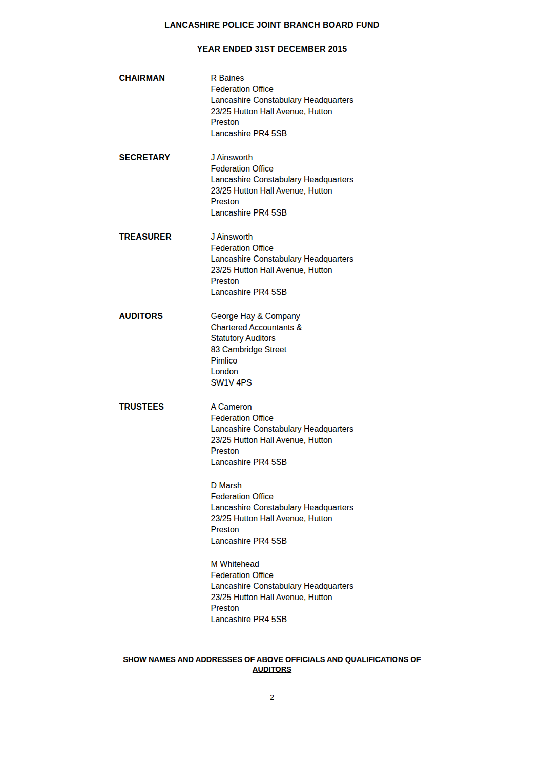LANCASHIRE POLICE JOINT BRANCH BOARD FUND
YEAR ENDED 31ST DECEMBER 2015
| CHAIRMAN | R Baines Federation Office Lancashire Constabulary Headquarters 23/25 Hutton Hall Avenue, Hutton Preston Lancashire PR4 5SB |
| SECRETARY | J Ainsworth Federation Office Lancashire Constabulary Headquarters 23/25 Hutton Hall Avenue, Hutton Preston Lancashire PR4 5SB |
| TREASURER | J Ainsworth Federation Office Lancashire Constabulary Headquarters 23/25 Hutton Hall Avenue, Hutton Preston Lancashire PR4 5SB |
| AUDITORS | George Hay & Company Chartered Accountants & Statutory Auditors 83 Cambridge Street Pimlico London SW1V 4PS |
| TRUSTEES | A Cameron Federation Office Lancashire Constabulary Headquarters 23/25 Hutton Hall Avenue, Hutton Preston Lancashire PR4 5SB D Marsh Federation Office Lancashire Constabulary Headquarters 23/25 Hutton Hall Avenue, Hutton Preston Lancashire PR4 5SB M Whitehead Federation Office Lancashire Constabulary Headquarters 23/25 Hutton Hall Avenue, Hutton Preston Lancashire PR4 5SB |
SHOW NAMES AND ADDRESSES OF ABOVE OFFICIALS AND QUALIFICATIONS OF AUDITORS
2